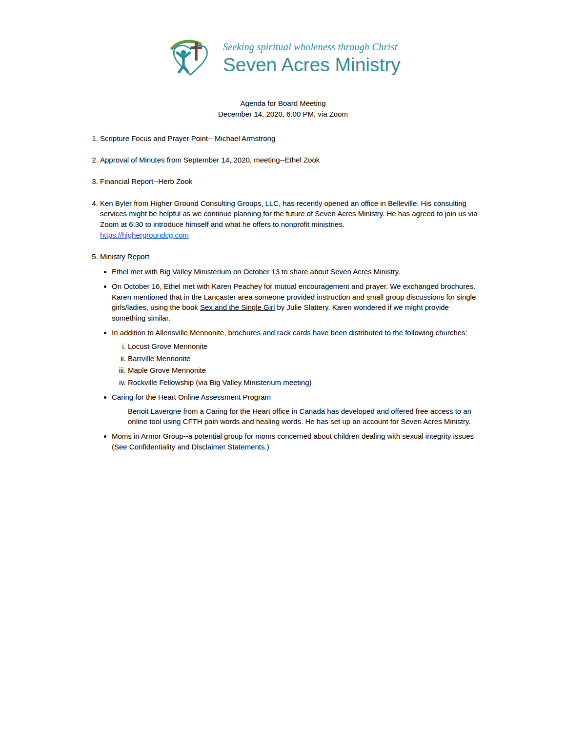Seven Acres Ministry logo
Seeking spiritual wholeness through Christ
Seven Acres Ministry
Agenda for Board Meeting
December 14, 2020, 6:00 PM, via Zoom
Scripture Focus and Prayer Point-- Michael Armstrong
Approval of Minutes from September 14, 2020, meeting--Ethel Zook
Financial Report--Herb Zook
Ken Byler from Higher Ground Consulting Groups, LLC, has recently opened an office in Belleville. His consulting services might be helpful as we continue planning for the future of Seven Acres Ministry. He has agreed to join us via Zoom at 6:30 to introduce himself and what he offers to nonprofit ministries.
https://highergroundcg.com
Ministry Report
Ethel met with Big Valley Ministerium on October 13 to share about Seven Acres Ministry.
On October 16, Ethel met with Karen Peachey for mutual encouragement and prayer. We exchanged brochures. Karen mentioned that in the Lancaster area someone provided instruction and small group discussions for single girls/ladies, using the book Sex and the Single Girl by Julie Slattery. Karen wondered if we might provide something similar.
In addition to Allensville Mennonite, brochures and rack cards have been distributed to the following churches:
Locust Grove Mennonite
Barrville Mennonite
Maple Grove Mennonite
Rockville Fellowship (via Big Valley Ministerium meeting)
Caring for the Heart Online Assessment Program
Benoit Lavergne from a Caring for the Heart office in Canada has developed and offered free access to an online tool using CFTH pain words and healing words. He has set up an account for Seven Acres Ministry.
Moms in Armor Group--a potential group for moms concerned about children dealing with sexual integrity issues (See Confidentiality and Disclaimer Statements.)